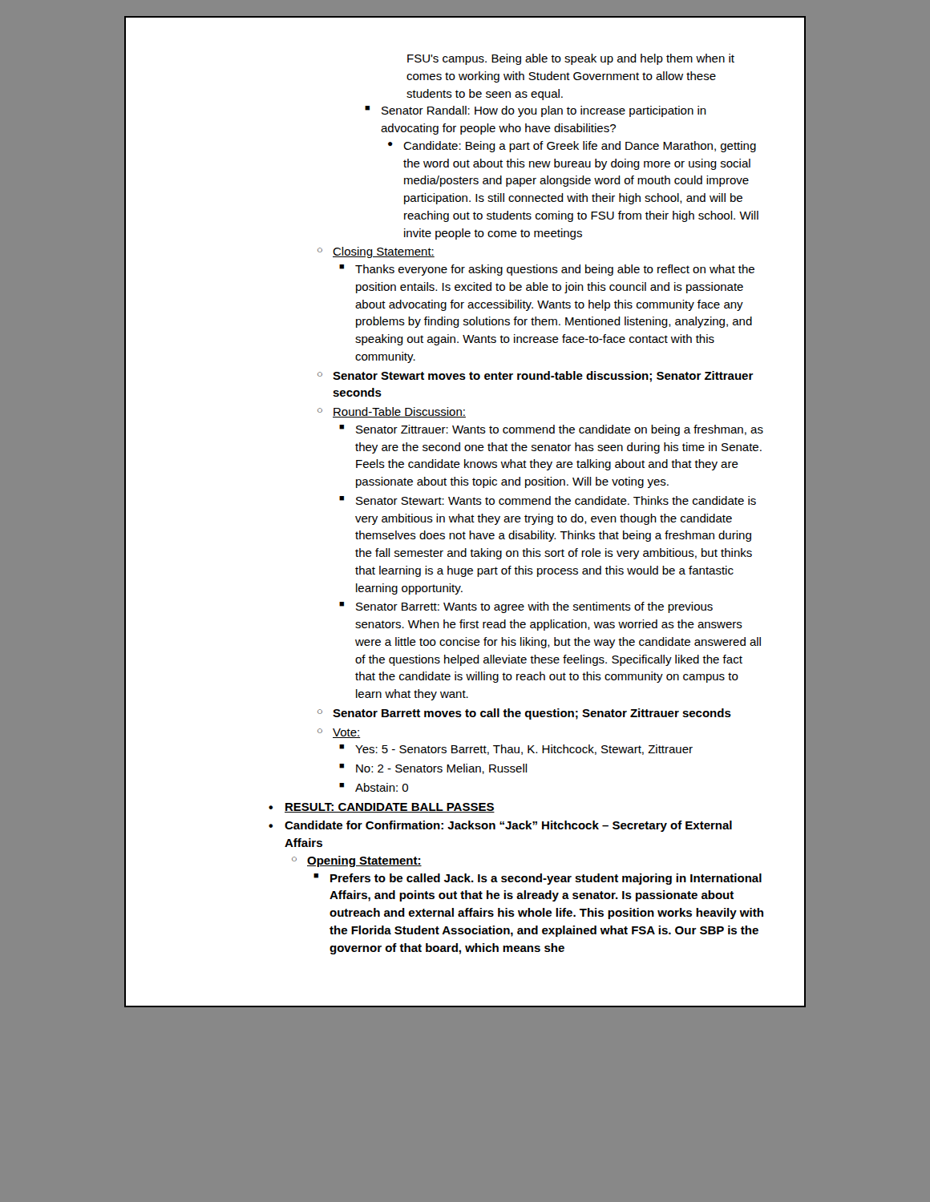FSU's campus. Being able to speak up and help them when it comes to working with Student Government to allow these students to be seen as equal.
Senator Randall: How do you plan to increase participation in advocating for people who have disabilities?
Candidate: Being a part of Greek life and Dance Marathon, getting the word out about this new bureau by doing more or using social media/posters and paper alongside word of mouth could improve participation. Is still connected with their high school, and will be reaching out to students coming to FSU from their high school. Will invite people to come to meetings
Closing Statement:
Thanks everyone for asking questions and being able to reflect on what the position entails. Is excited to be able to join this council and is passionate about advocating for accessibility. Wants to help this community face any problems by finding solutions for them. Mentioned listening, analyzing, and speaking out again. Wants to increase face-to-face contact with this community.
Senator Stewart moves to enter round-table discussion; Senator Zittrauer seconds
Round-Table Discussion:
Senator Zittrauer: Wants to commend the candidate on being a freshman, as they are the second one that the senator has seen during his time in Senate. Feels the candidate knows what they are talking about and that they are passionate about this topic and position. Will be voting yes.
Senator Stewart: Wants to commend the candidate. Thinks the candidate is very ambitious in what they are trying to do, even though the candidate themselves does not have a disability. Thinks that being a freshman during the fall semester and taking on this sort of role is very ambitious, but thinks that learning is a huge part of this process and this would be a fantastic learning opportunity.
Senator Barrett: Wants to agree with the sentiments of the previous senators. When he first read the application, was worried as the answers were a little too concise for his liking, but the way the candidate answered all of the questions helped alleviate these feelings. Specifically liked the fact that the candidate is willing to reach out to this community on campus to learn what they want.
Senator Barrett moves to call the question; Senator Zittrauer seconds
Vote:
Yes: 5 - Senators Barrett, Thau, K. Hitchcock, Stewart, Zittrauer
No: 2 - Senators Melian, Russell
Abstain: 0
RESULT: CANDIDATE BALL PASSES
Candidate for Confirmation: Jackson “Jack” Hitchcock – Secretary of External Affairs
Opening Statement:
Prefers to be called Jack. Is a second-year student majoring in International Affairs, and points out that he is already a senator. Is passionate about outreach and external affairs his whole life. This position works heavily with the Florida Student Association, and explained what FSA is. Our SBP is the governor of that board, which means she